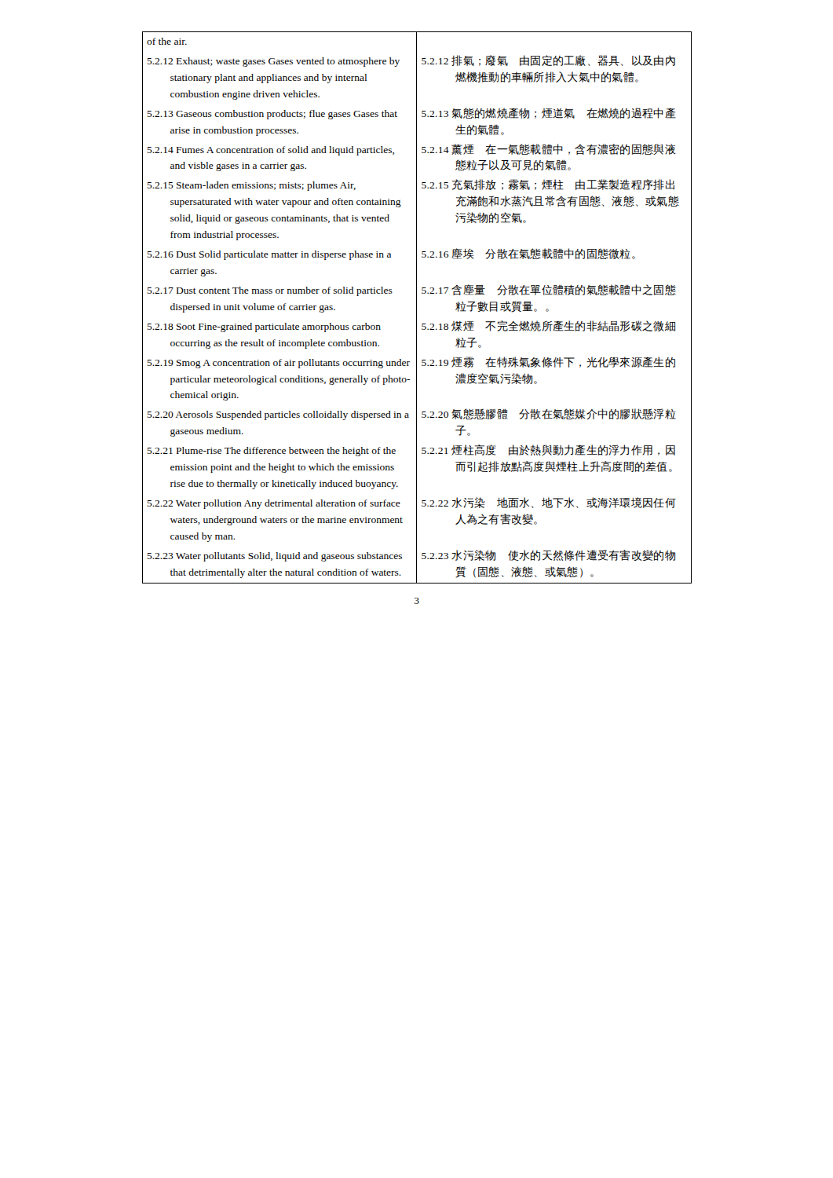| of the air. | |
| 5.2.12 Exhaust; waste gases Gases vented to atmosphere by stationary plant and appliances and by internal combustion engine driven vehicles. | 5.2.12 排氣；廢氣 由固定的工廠、器具、以及由內燃機推動的車輛所排入大氣中的氣體。 |
| 5.2.13 Gaseous combustion products; flue gases Gases that arise in combustion processes. | 5.2.13 氣態的燃燒產物；煙道氣 在燃燒的過程中產生的氣體。 |
| 5.2.14 Fumes A concentration of solid and liquid particles, and visble gases in a carrier gas. | 5.2.14 薰煙 在一氣態載體中，含有濃密的固態與液態粒子以及可見的氣體。 |
| 5.2.15 Steam-laden emissions; mists; plumes Air, supersaturated with water vapour and often containing solid, liquid or gaseous contaminants, that is vented from industrial processes. | 5.2.15 充氣排放；霧氣；煙柱 由工業製造程序排出充滿飽和水蒸汽且常含有固態、液態、或氣態污染物的空氣。 |
| 5.2.16 Dust Solid particulate matter in disperse phase in a carrier gas. | 5.2.16 塵埃 分散在氣態載體中的固態微粒。 |
| 5.2.17 Dust content The mass or number of solid particles dispersed in unit volume of carrier gas. | 5.2.17 含塵量 分散在單位體積的氣態載體中之固態粒子數目或質量。。 |
| 5.2.18 Soot Fine-grained particulate amorphous carbon occurring as the result of incomplete combustion. | 5.2.18 煤煙 不完全燃燒所產生的非結晶形碳之微細粒子。 |
| 5.2.19 Smog A concentration of air pollutants occurring under particular meteorological conditions, generally of photo-chemical origin. | 5.2.19 煙霧 在特殊氣象條件下，光化學來源產生的濃度空氣污染物。 |
| 5.2.20 Aerosols Suspended particles colloidally dispersed in a gaseous medium. | 5.2.20 氣態懸膠體 分散在氣態媒介中的膠狀懸浮粒子。 |
| 5.2.21 Plume-rise The difference between the height of the emission point and the height to which the emissions rise due to thermally or kinetically induced buoyancy. | 5.2.21 煙柱高度 由於熱與動力產生的浮力作用，因而引起排放點高度與煙柱上升高度間的差值。 |
| 5.2.22 Water pollution Any detrimental alteration of surface waters, underground waters or the marine environment caused by man. | 5.2.22 水污染 地面水、地下水、或海洋環境因任何人為之有害改變。 |
| 5.2.23 Water pollutants Solid, liquid and gaseous substances that detrimentally alter the natural condition of waters. | 5.2.23 水污染物 使水的天然條件遭受有害改變的物質（固態、液態、或氣態）。 |
3